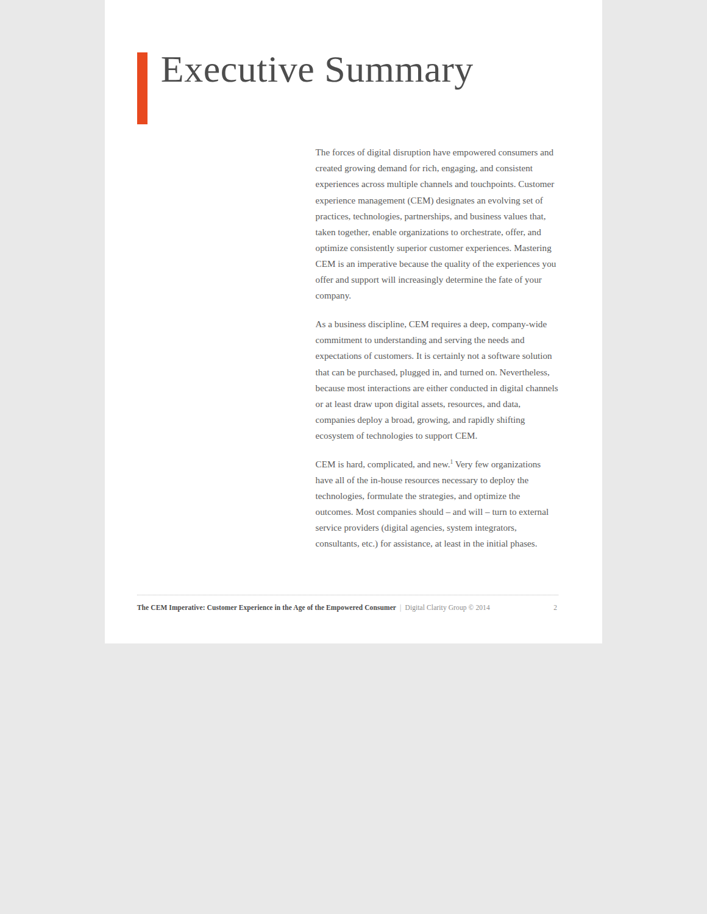Executive Summary
The forces of digital disruption have empowered consumers and created growing demand for rich, engaging, and consistent experiences across multiple channels and touchpoints. Customer experience management (CEM) designates an evolving set of practices, technologies, partnerships, and business values that, taken together, enable organizations to orchestrate, offer, and optimize consistently superior customer experiences. Mastering CEM is an imperative because the quality of the experiences you offer and support will increasingly determine the fate of your company.
As a business discipline, CEM requires a deep, company-wide commitment to understanding and serving the needs and expectations of customers. It is certainly not a software solution that can be purchased, plugged in, and turned on. Nevertheless, because most interactions are either conducted in digital channels or at least draw upon digital assets, resources, and data, companies deploy a broad, growing, and rapidly shifting ecosystem of technologies to support CEM.
CEM is hard, complicated, and new.1 Very few organizations have all of the in-house resources necessary to deploy the technologies, formulate the strategies, and optimize the outcomes. Most companies should – and will – turn to external service providers (digital agencies, system integrators, consultants, etc.) for assistance, at least in the initial phases.
The CEM Imperative: Customer Experience in the Age of the Empowered Consumer | Digital Clarity Group © 2014 2